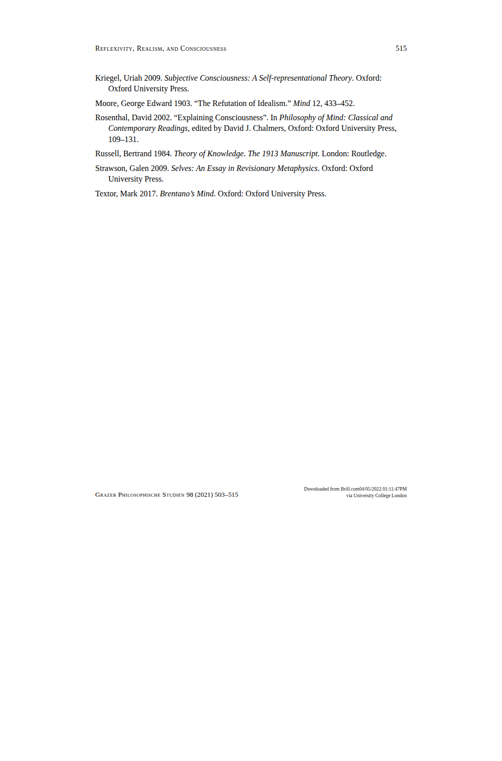Reflexivity, Realism, and Consciousness 515
Kriegel, Uriah 2009. Subjective Consciousness: A Self-representational Theory. Oxford: Oxford University Press.
Moore, George Edward 1903. “The Refutation of Idealism.” Mind 12, 433–452.
Rosenthal, David 2002. “Explaining Consciousness”. In Philosophy of Mind: Classical and Contemporary Readings, edited by David J. Chalmers, Oxford: Oxford University Press, 109–131.
Russell, Bertrand 1984. Theory of Knowledge. The 1913 Manuscript. London: Routledge.
Strawson, Galen 2009. Selves: An Essay in Revisionary Metaphysics. Oxford: Oxford University Press.
Textor, Mark 2017. Brentano’s Mind. Oxford: Oxford University Press.
Grazer Philosophische Studien 98 (2021) 503–515
Downloaded from Brill.com04/05/2022 01:11:47PM
via University College London